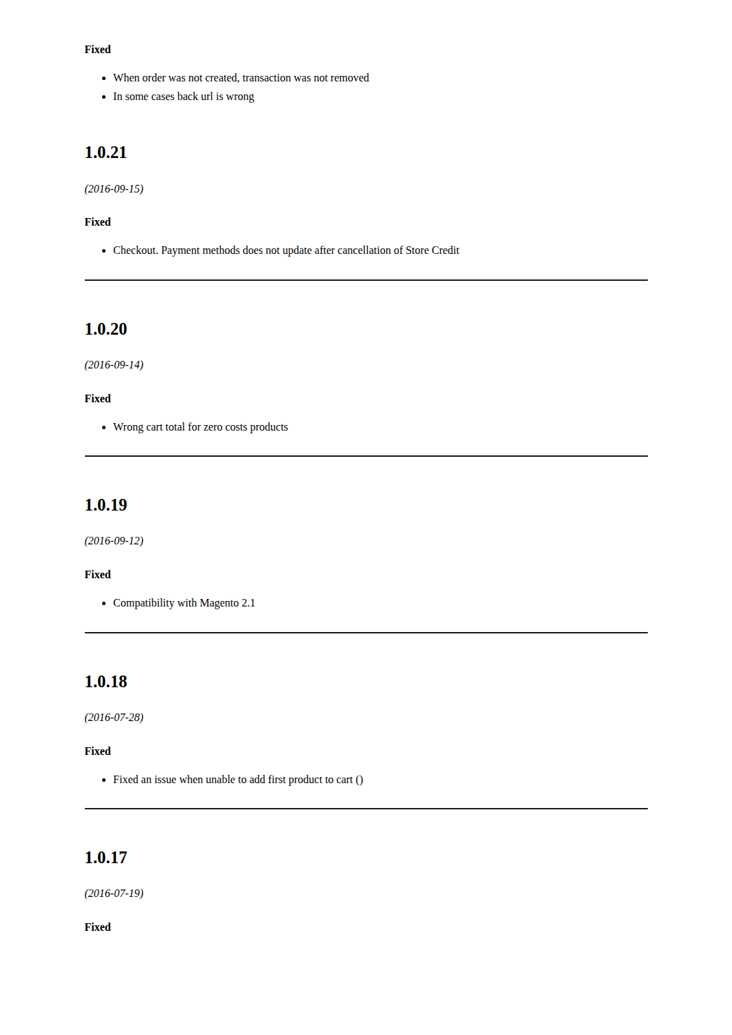Fixed
When order was not created, transaction was not removed
In some cases back url is wrong
1.0.21
(2016-09-15)
Fixed
Checkout. Payment methods does not update after cancellation of Store Credit
1.0.20
(2016-09-14)
Fixed
Wrong cart total for zero costs products
1.0.19
(2016-09-12)
Fixed
Compatibility with Magento 2.1
1.0.18
(2016-07-28)
Fixed
Fixed an issue when unable to add first product to cart ()
1.0.17
(2016-07-19)
Fixed